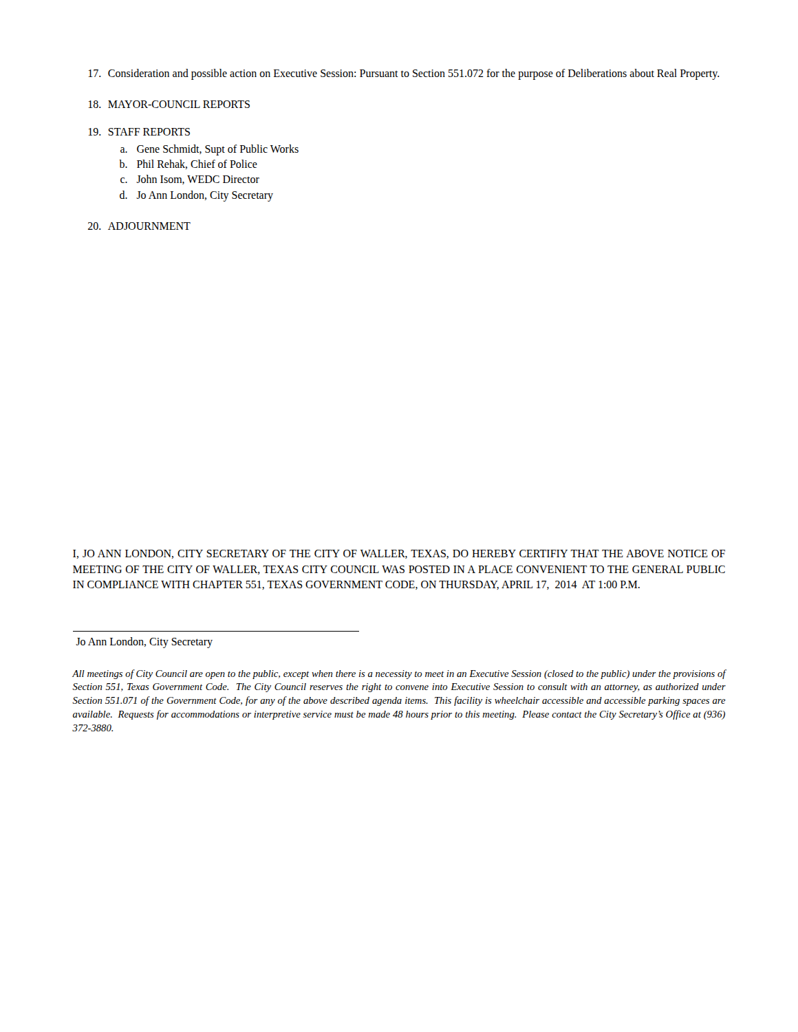17. Consideration and possible action on Executive Session: Pursuant to Section 551.072 for the purpose of Deliberations about Real Property.
18. MAYOR-COUNCIL REPORTS
19. STAFF REPORTS
a. Gene Schmidt, Supt of Public Works
b. Phil Rehak, Chief of Police
c. John Isom, WEDC Director
d. Jo Ann London, City Secretary
20. ADJOURNMENT
I, JO ANN LONDON, CITY SECRETARY OF THE CITY OF WALLER, TEXAS, DO HEREBY CERTIFIY THAT THE ABOVE NOTICE OF MEETING OF THE CITY OF WALLER, TEXAS CITY COUNCIL WAS POSTED IN A PLACE CONVENIENT TO THE GENERAL PUBLIC IN COMPLIANCE WITH CHAPTER 551, TEXAS GOVERNMENT CODE, ON THURSDAY, APRIL 17, 2014 AT 1:00 P.M.
Jo Ann London, City Secretary
All meetings of City Council are open to the public, except when there is a necessity to meet in an Executive Session (closed to the public) under the provisions of Section 551, Texas Government Code. The City Council reserves the right to convene into Executive Session to consult with an attorney, as authorized under Section 551.071 of the Government Code, for any of the above described agenda items. This facility is wheelchair accessible and accessible parking spaces are available. Requests for accommodations or interpretive service must be made 48 hours prior to this meeting. Please contact the City Secretary’s Office at (936) 372-3880.